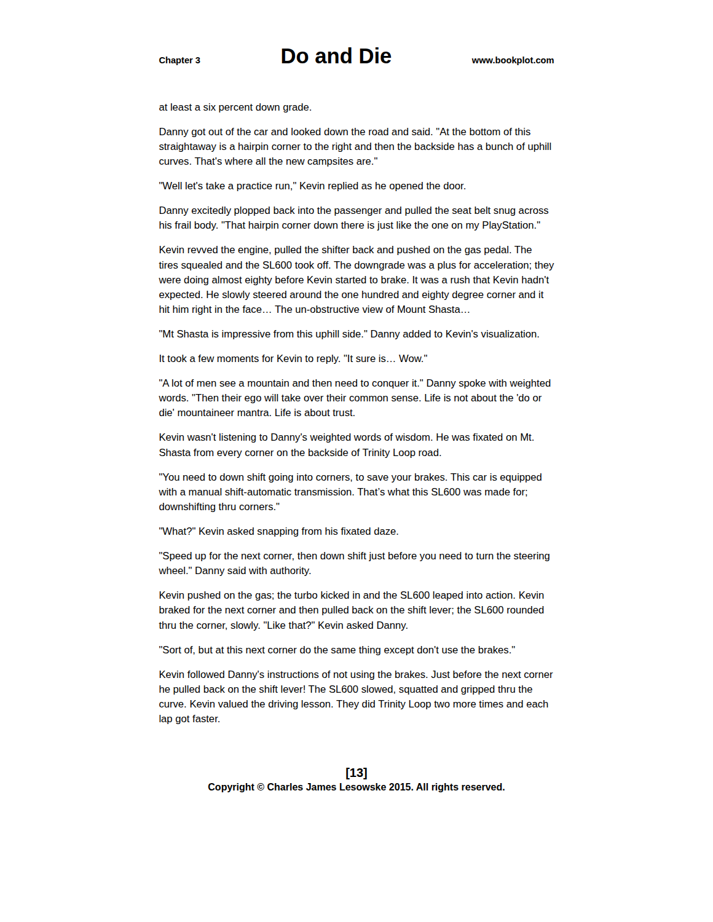Chapter 3
Do and Die
www.bookplot.com
at least a six percent down grade.
Danny got out of the car and looked down the road and said. "At the bottom of this straightaway is a hairpin corner to the right and then the backside has a bunch of uphill curves. That's where all the new campsites are."
"Well let's take a practice run," Kevin replied as he opened the door.
Danny excitedly plopped back into the passenger and pulled the seat belt snug across his frail body. "That hairpin corner down there is just like the one on my PlayStation."
Kevin revved the engine, pulled the shifter back and pushed on the gas pedal. The tires squealed and the SL600 took off. The downgrade was a plus for acceleration; they were doing almost eighty before Kevin started to brake. It was a rush that Kevin hadn't expected. He slowly steered around the one hundred and eighty degree corner and it hit him right in the face… The un-obstructive view of Mount Shasta…
"Mt Shasta is impressive from this uphill side." Danny added to Kevin's visualization.
It took a few moments for Kevin to reply. "It sure is… Wow."
"A lot of men see a mountain and then need to conquer it." Danny spoke with weighted words. "Then their ego will take over their common sense. Life is not about the 'do or die' mountaineer mantra. Life is about trust.
Kevin wasn't listening to Danny's weighted words of wisdom. He was fixated on Mt. Shasta from every corner on the backside of Trinity Loop road.
"You need to down shift going into corners, to save your brakes. This car is equipped with a manual shift-automatic transmission. That’s what this SL600 was made for; downshifting thru corners."
"What?" Kevin asked snapping from his fixated daze.
"Speed up for the next corner, then down shift just before you need to turn the steering wheel." Danny said with authority.
Kevin pushed on the gas; the turbo kicked in and the SL600 leaped into action. Kevin braked for the next corner and then pulled back on the shift lever; the SL600 rounded thru the corner, slowly. "Like that?" Kevin asked Danny.
"Sort of, but at this next corner do the same thing except don't use the brakes."
Kevin followed Danny's instructions of not using the brakes. Just before the next corner he pulled back on the shift lever! The SL600 slowed, squatted and gripped thru the curve. Kevin valued the driving lesson. They did Trinity Loop two more times and each lap got faster.
[13]
Copyright © Charles James Lesowske 2015. All rights reserved.